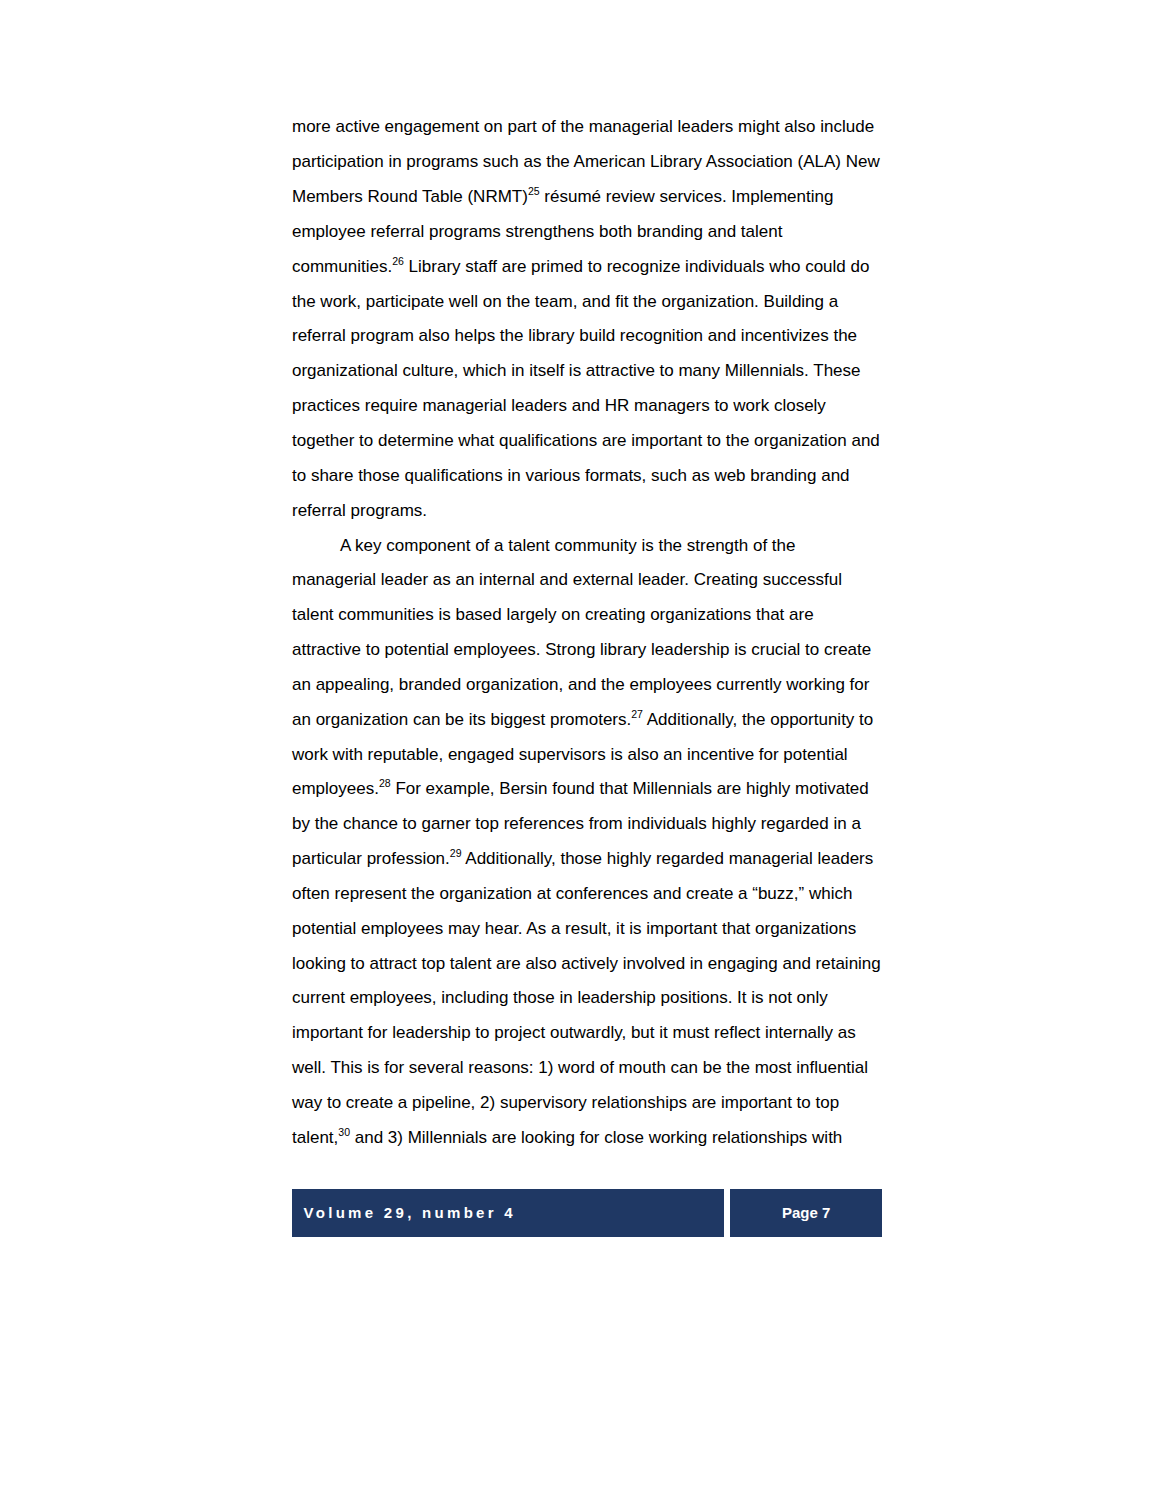more active engagement on part of the managerial leaders might also include participation in programs such as the American Library Association (ALA) New Members Round Table (NRMT)25 résumé review services. Implementing employee referral programs strengthens both branding and talent communities.26 Library staff are primed to recognize individuals who could do the work, participate well on the team, and fit the organization. Building a referral program also helps the library build recognition and incentivizes the organizational culture, which in itself is attractive to many Millennials. These practices require managerial leaders and HR managers to work closely together to determine what qualifications are important to the organization and to share those qualifications in various formats, such as web branding and referral programs.
A key component of a talent community is the strength of the managerial leader as an internal and external leader. Creating successful talent communities is based largely on creating organizations that are attractive to potential employees. Strong library leadership is crucial to create an appealing, branded organization, and the employees currently working for an organization can be its biggest promoters.27 Additionally, the opportunity to work with reputable, engaged supervisors is also an incentive for potential employees.28 For example, Bersin found that Millennials are highly motivated by the chance to garner top references from individuals highly regarded in a particular profession.29 Additionally, those highly regarded managerial leaders often represent the organization at conferences and create a “buzz,” which potential employees may hear. As a result, it is important that organizations looking to attract top talent are also actively involved in engaging and retaining current employees, including those in leadership positions. It is not only important for leadership to project outwardly, but it must reflect internally as well. This is for several reasons: 1) word of mouth can be the most influential way to create a pipeline, 2) supervisory relationships are important to top talent,30 and 3) Millennials are looking for close working relationships with
Volume 29, number 4
Page 7